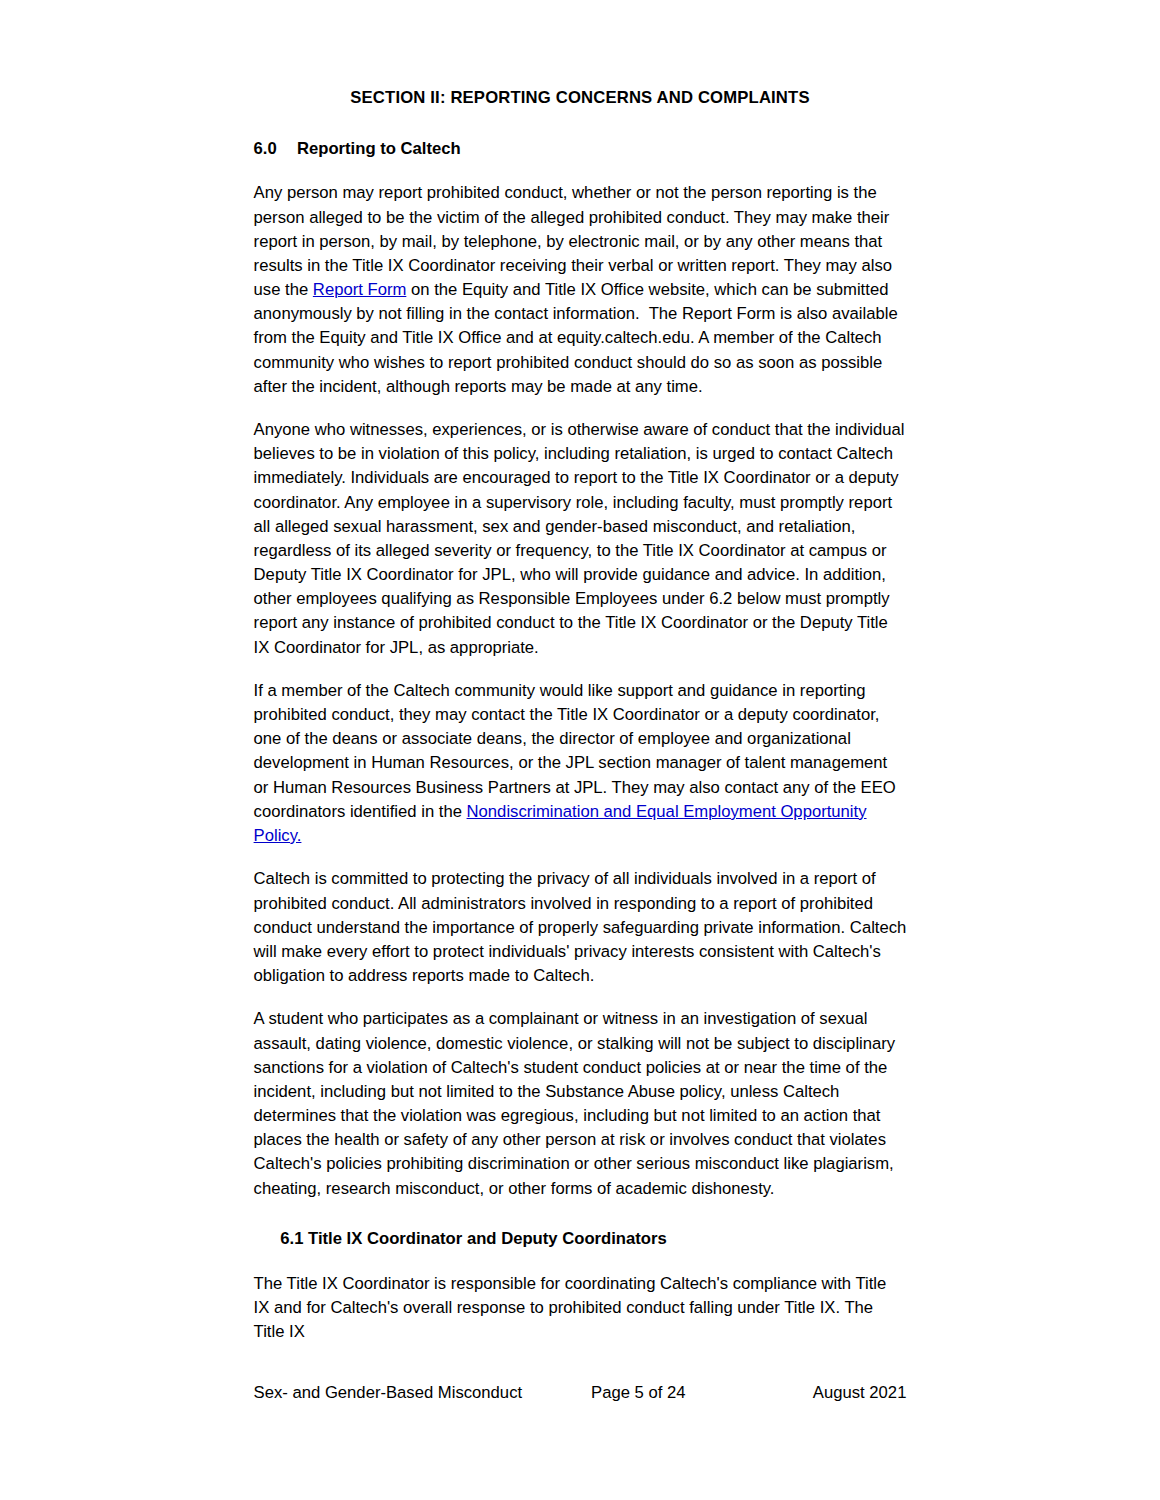SECTION II: REPORTING CONCERNS AND COMPLAINTS
6.0 Reporting to Caltech
Any person may report prohibited conduct, whether or not the person reporting is the person alleged to be the victim of the alleged prohibited conduct. They may make their report in person, by mail, by telephone, by electronic mail, or by any other means that results in the Title IX Coordinator receiving their verbal or written report. They may also use the Report Form on the Equity and Title IX Office website, which can be submitted anonymously by not filling in the contact information. The Report Form is also available from the Equity and Title IX Office and at equity.caltech.edu. A member of the Caltech community who wishes to report prohibited conduct should do so as soon as possible after the incident, although reports may be made at any time.
Anyone who witnesses, experiences, or is otherwise aware of conduct that the individual believes to be in violation of this policy, including retaliation, is urged to contact Caltech immediately. Individuals are encouraged to report to the Title IX Coordinator or a deputy coordinator. Any employee in a supervisory role, including faculty, must promptly report all alleged sexual harassment, sex and gender-based misconduct, and retaliation, regardless of its alleged severity or frequency, to the Title IX Coordinator at campus or Deputy Title IX Coordinator for JPL, who will provide guidance and advice. In addition, other employees qualifying as Responsible Employees under 6.2 below must promptly report any instance of prohibited conduct to the Title IX Coordinator or the Deputy Title IX Coordinator for JPL, as appropriate.
If a member of the Caltech community would like support and guidance in reporting prohibited conduct, they may contact the Title IX Coordinator or a deputy coordinator, one of the deans or associate deans, the director of employee and organizational development in Human Resources, or the JPL section manager of talent management or Human Resources Business Partners at JPL. They may also contact any of the EEO coordinators identified in the Nondiscrimination and Equal Employment Opportunity Policy.
Caltech is committed to protecting the privacy of all individuals involved in a report of prohibited conduct. All administrators involved in responding to a report of prohibited conduct understand the importance of properly safeguarding private information. Caltech will make every effort to protect individuals' privacy interests consistent with Caltech's obligation to address reports made to Caltech.
A student who participates as a complainant or witness in an investigation of sexual assault, dating violence, domestic violence, or stalking will not be subject to disciplinary sanctions for a violation of Caltech's student conduct policies at or near the time of the incident, including but not limited to the Substance Abuse policy, unless Caltech determines that the violation was egregious, including but not limited to an action that places the health or safety of any other person at risk or involves conduct that violates Caltech's policies prohibiting discrimination or other serious misconduct like plagiarism, cheating, research misconduct, or other forms of academic dishonesty.
6.1 Title IX Coordinator and Deputy Coordinators
The Title IX Coordinator is responsible for coordinating Caltech's compliance with Title IX and for Caltech's overall response to prohibited conduct falling under Title IX. The Title IX
Sex- and Gender-Based Misconduct Page 5 of 24 August 2021